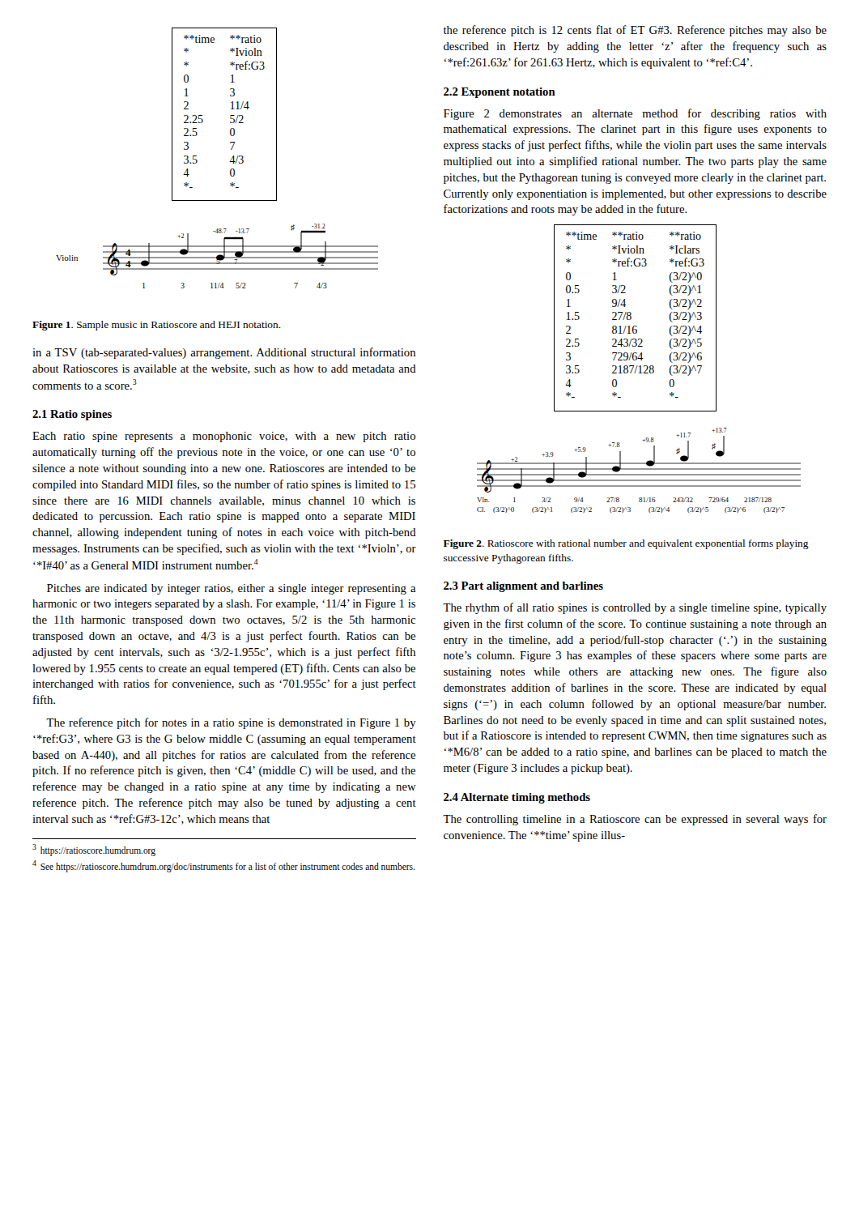| **time | **ratio |
| * | *Ivioln |
| * | *ref:G3 |
| 0 | 1 |
| 1 | 3 |
| 2 | 11/4 |
| 2.25 | 5/2 |
| 2.5 | 0 |
| 3 | 7 |
| 3.5 | 4/3 |
| 4 | 0 |
| *- | *- |
Violin 𝄞 4 4 +2 -48.7 -13.7 5 7 -31.2 ♯ -2 1 3 11/4 5/2 7 4/3
Figure 1. Sample music in Ratioscore and HEJI notation.
in a TSV (tab-separated-values) arrangement. Additional structural information about Ratioscores is available at the website, such as how to add metadata and comments to a score.3
2.1 Ratio spines
Each ratio spine represents a monophonic voice, with a new pitch ratio automatically turning off the previous note in the voice, or one can use ‘0’ to silence a note without sounding into a new one. Ratioscores are intended to be compiled into Standard MIDI files, so the number of ratio spines is limited to 15 since there are 16 MIDI channels available, minus channel 10 which is dedicated to percussion. Each ratio spine is mapped onto a separate MIDI channel, allowing independent tuning of notes in each voice with pitch-bend messages. Instruments can be specified, such as violin with the text ‘*Ivioln’, or ‘*I#40’ as a General MIDI instrument number.4
Pitches are indicated by integer ratios, either a single integer representing a harmonic or two integers separated by a slash. For example, ‘11/4’ in Figure 1 is the 11th harmonic transposed down two octaves, 5/2 is the 5th harmonic transposed down an octave, and 4/3 is a just perfect fourth. Ratios can be adjusted by cent intervals, such as ‘3/2-1.955c’, which is a just perfect fifth lowered by 1.955 cents to create an equal tempered (ET) fifth. Cents can also be interchanged with ratios for convenience, such as ‘701.955c’ for a just perfect fifth.
The reference pitch for notes in a ratio spine is demonstrated in Figure 1 by ‘*ref:G3’, where G3 is the G below middle C (assuming an equal temperament based on A-440), and all pitches for ratios are calculated from the reference pitch. If no reference pitch is given, then ‘C4’ (middle C) will be used, and the reference may be changed in a ratio spine at any time by indicating a new reference pitch. The reference pitch may also be tuned by adjusting a cent interval such as ‘*ref:G#3-12c’, which means that
3 https://ratioscore.humdrum.org
4 See https://ratioscore.humdrum.org/doc/instruments for a list of other instrument codes and numbers.
the reference pitch is 12 cents flat of ET G#3. Reference pitches may also be described in Hertz by adding the letter ‘z’ after the frequency such as ‘*ref:261.63z’ for 261.63 Hertz, which is equivalent to ‘*ref:C4’.
2.2 Exponent notation
Figure 2 demonstrates an alternate method for describing ratios with mathematical expressions. The clarinet part in this figure uses exponents to express stacks of just perfect fifths, while the violin part uses the same intervals multiplied out into a simplified rational number. The two parts play the same pitches, but the Pythagorean tuning is conveyed more clearly in the clarinet part. Currently only exponentiation is implemented, but other expressions to describe factorizations and roots may be added in the future.
| **time | **ratio | **ratio |
| * | *Ivioln | *Iclars |
| * | *ref:G3 | *ref:G3 |
| 0 | 1 | (3/2)^0 |
| 0.5 | 3/2 | (3/2)^1 |
| 1 | 9/4 | (3/2)^2 |
| 1.5 | 27/8 | (3/2)^3 |
| 2 | 81/16 | (3/2)^4 |
| 2.5 | 243/32 | (3/2)^5 |
| 3 | 729/64 | (3/2)^6 |
| 3.5 | 2187/128 | (3/2)^7 |
| 4 | 0 | 0 |
| *- | *- | *- |
𝄞 +2 +3.9 +5.9 +7.8 +9.8 +11.7 ♯ +13.7 ♯ Vln. Cl. 1 3/2 9/4 27/8 81/16 243/32 729/64 2187/128 (3/2)^0 (3/2)^1 (3/2)^2 (3/2)^3 (3/2)^4 (3/2)^5 (3/2)^6 (3/2)^7
Figure 2. Ratioscore with rational number and equivalent exponential forms playing successive Pythagorean fifths.
2.3 Part alignment and barlines
The rhythm of all ratio spines is controlled by a single timeline spine, typically given in the first column of the score. To continue sustaining a note through an entry in the timeline, add a period/full-stop character (‘.’) in the sustaining note’s column. Figure 3 has examples of these spacers where some parts are sustaining notes while others are attacking new ones. The figure also demonstrates addition of barlines in the score. These are indicated by equal signs (‘=’) in each column followed by an optional measure/bar number. Barlines do not need to be evenly spaced in time and can split sustained notes, but if a Ratioscore is intended to represent CWMN, then time signatures such as ‘*M6/8’ can be added to a ratio spine, and barlines can be placed to match the meter (Figure 3 includes a pickup beat).
2.4 Alternate timing methods
The controlling timeline in a Ratioscore can be expressed in several ways for convenience. The ‘**time’ spine illus-